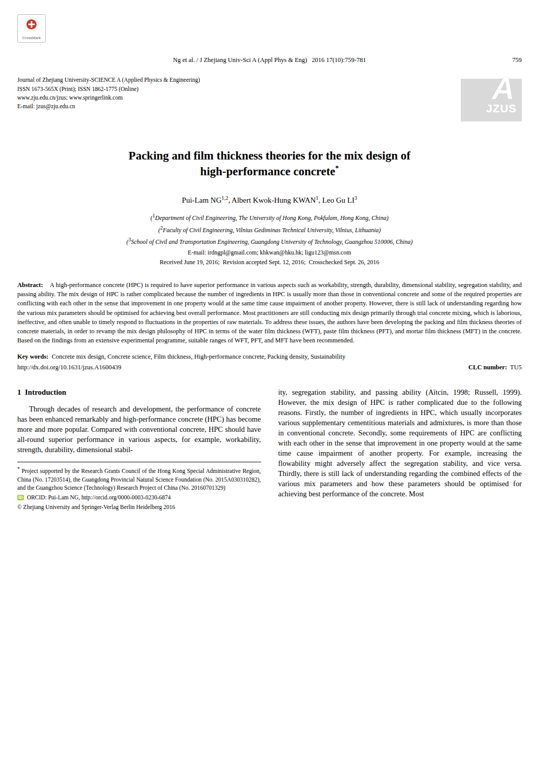CrossMark
Ng et al. / J Zhejiang Univ-Sci A (Appl Phys & Eng) 2016 17(10):759-781 759
Journal of Zhejiang University-SCIENCE A (Applied Physics & Engineering)
ISSN 1673-565X (Print); ISSN 1862-1775 (Online)
www.zju.edu.cn/jzus; www.springerlink.com
E-mail: jzus@zju.edu.cn
A
JZUS
Packing and film thickness theories for the mix design of
high-performance concrete*
Pui-Lam NG1,2, Albert Kwok-Hung KWAN1, Leo Gu LI3
(1Department of Civil Engineering, The University of Hong Kong, Pokfulam, Hong Kong, China)
(2Faculty of Civil Engineering, Vilnius Gediminas Technical University, Vilnius, Lithuania)
(3School of Civil and Transportation Engineering, Guangdong University of Technology, Guangzhou 510006, China)
E-mail: irdngpl@gmail.com; khkwan@hku.hk; ligu123@msn.com
Received June 19, 2016; Revision accepted Sept. 12, 2016; Crosschecked Sept. 26, 2016
Abstract: A high-performance concrete (HPC) is required to have superior performance in various aspects such as workability, strength, durability, dimensional stability, segregation stability, and passing ability. The mix design of HPC is rather complicated because the number of ingredients in HPC is usually more than those in conventional concrete and some of the required properties are conflicting with each other in the sense that improvement in one property would at the same time cause impairment of another property. However, there is still lack of understanding regarding how the various mix parameters should be optimised for achieving best overall performance. Most practitioners are still conducting mix design primarily through trial concrete mixing, which is laborious, ineffective, and often unable to timely respond to fluctuations in the properties of raw materials. To address these issues, the authors have been developing the packing and film thickness theories of concrete materials, in order to revamp the mix design philosophy of HPC in terms of the water film thickness (WFT), paste film thickness (PFT), and mortar film thickness (MFT) in the concrete. Based on the findings from an extensive experimental programme, suitable ranges of WFT, PFT, and MFT have been recommended.
Key words: Concrete mix design, Concrete science, Film thickness, High-performance concrete, Packing density, Sustainability
http://dx.doi.org/10.1631/jzus.A1600439 CLC number: TU5
1 Introduction
Through decades of research and development, the performance of concrete has been enhanced remarkably and high-performance concrete (HPC) has become more and more popular. Compared with conventional concrete, HPC should have all-round superior performance in various aspects, for example, workability, strength, durability, dimensional stabil-
* Project supported by the Research Grants Council of the Hong Kong Special Administrative Region, China (No. 17203514), the Guangdong Provincial Natural Science Foundation (No. 2015A030310282), and the Guangzhou Science (Technology) Research Project of China (No. 20160701329)
iD ORCID: Pui-Lam NG, http://orcid.org/0000-0003-0230-6874
© Zhejiang University and Springer-Verlag Berlin Heidelberg 2016
ity, segregation stability, and passing ability (Aïtcin, 1998; Russell, 1999). However, the mix design of HPC is rather complicated due to the following reasons. Firstly, the number of ingredients in HPC, which usually incorporates various supplementary cementitious materials and admixtures, is more than those in conventional concrete. Secondly, some requirements of HPC are conflicting with each other in the sense that improvement in one property would at the same time cause impairment of another property. For example, increasing the flowability might adversely affect the segregation stability, and vice versa. Thirdly, there is still lack of understanding regarding the combined effects of the various mix parameters and how these parameters should be optimised for achieving best performance of the concrete. Most